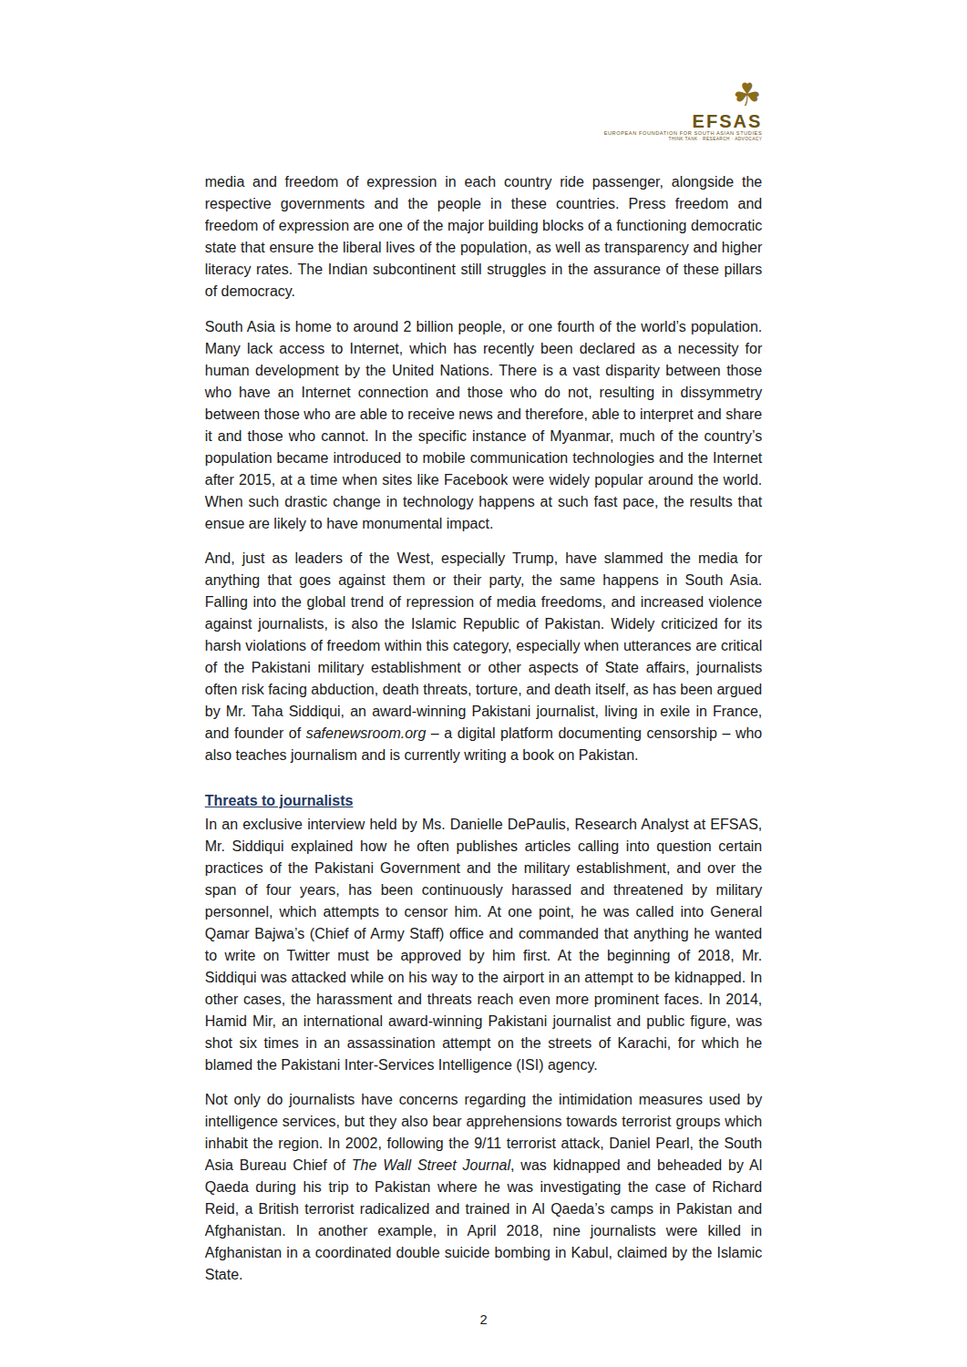☘
EFSAS
European Foundation for South Asian Studies
Think Tank · Research · Advocacy
media and freedom of expression in each country ride passenger, alongside the respective governments and the people in these countries. Press freedom and freedom of expression are one of the major building blocks of a functioning democratic state that ensure the liberal lives of the population, as well as transparency and higher literacy rates. The Indian subcontinent still struggles in the assurance of these pillars of democracy.
South Asia is home to around 2 billion people, or one fourth of the world’s population. Many lack access to Internet, which has recently been declared as a necessity for human development by the United Nations. There is a vast disparity between those who have an Internet connection and those who do not, resulting in dissymmetry between those who are able to receive news and therefore, able to interpret and share it and those who cannot. In the specific instance of Myanmar, much of the country’s population became introduced to mobile communication technologies and the Internet after 2015, at a time when sites like Facebook were widely popular around the world. When such drastic change in technology happens at such fast pace, the results that ensue are likely to have monumental impact.
And, just as leaders of the West, especially Trump, have slammed the media for anything that goes against them or their party, the same happens in South Asia. Falling into the global trend of repression of media freedoms, and increased violence against journalists, is also the Islamic Republic of Pakistan. Widely criticized for its harsh violations of freedom within this category, especially when utterances are critical of the Pakistani military establishment or other aspects of State affairs, journalists often risk facing abduction, death threats, torture, and death itself, as has been argued by Mr. Taha Siddiqui, an award-winning Pakistani journalist, living in exile in France, and founder of safenewsroom.org – a digital platform documenting censorship – who also teaches journalism and is currently writing a book on Pakistan.
Threats to journalists
In an exclusive interview held by Ms. Danielle DePaulis, Research Analyst at EFSAS, Mr. Siddiqui explained how he often publishes articles calling into question certain practices of the Pakistani Government and the military establishment, and over the span of four years, has been continuously harassed and threatened by military personnel, which attempts to censor him. At one point, he was called into General Qamar Bajwa’s (Chief of Army Staff) office and commanded that anything he wanted to write on Twitter must be approved by him first. At the beginning of 2018, Mr. Siddiqui was attacked while on his way to the airport in an attempt to be kidnapped. In other cases, the harassment and threats reach even more prominent faces. In 2014, Hamid Mir, an international award-winning Pakistani journalist and public figure, was shot six times in an assassination attempt on the streets of Karachi, for which he blamed the Pakistani Inter-Services Intelligence (ISI) agency.
Not only do journalists have concerns regarding the intimidation measures used by intelligence services, but they also bear apprehensions towards terrorist groups which inhabit the region. In 2002, following the 9/11 terrorist attack, Daniel Pearl, the South Asia Bureau Chief of The Wall Street Journal, was kidnapped and beheaded by Al Qaeda during his trip to Pakistan where he was investigating the case of Richard Reid, a British terrorist radicalized and trained in Al Qaeda’s camps in Pakistan and Afghanistan. In another example, in April 2018, nine journalists were killed in Afghanistan in a coordinated double suicide bombing in Kabul, claimed by the Islamic State.
2